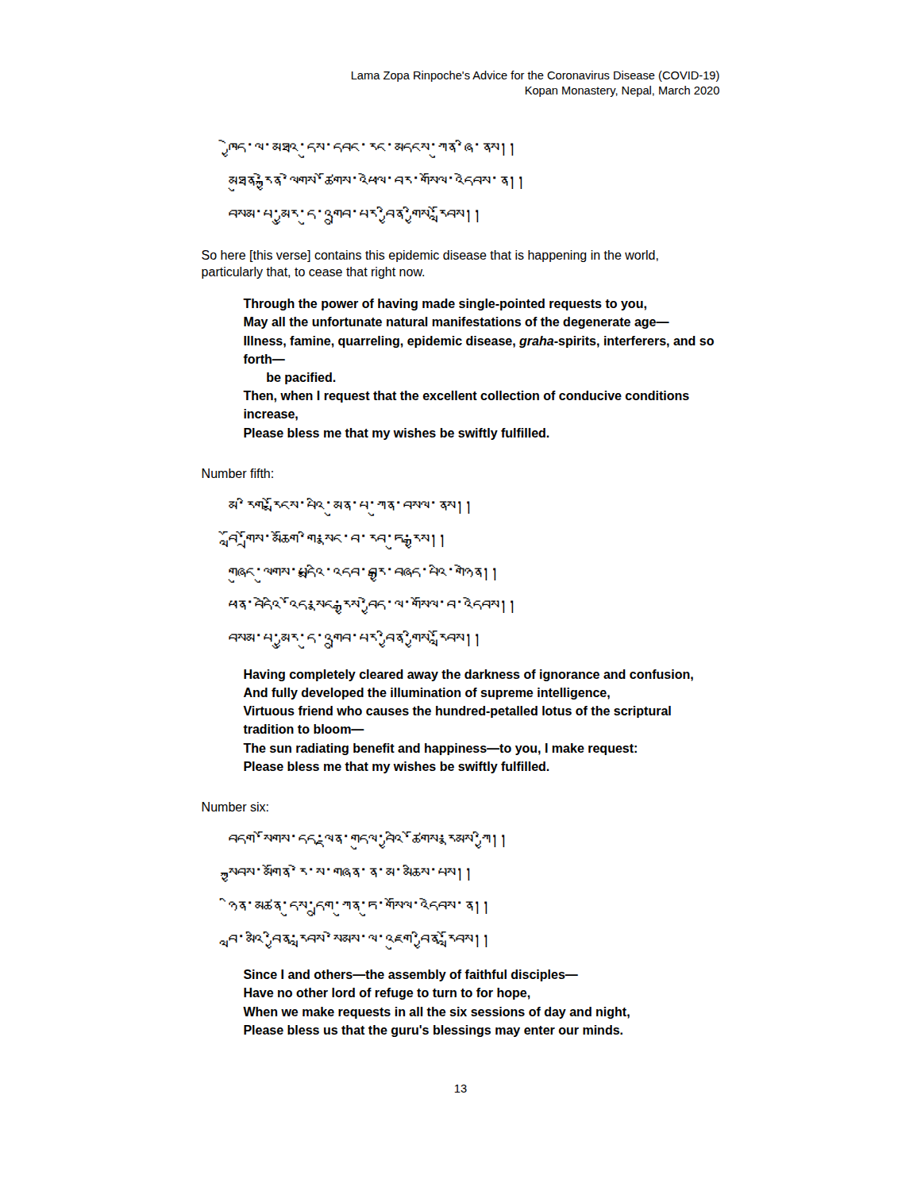Lama Zopa Rinpoche's Advice for the Coronavirus Disease (COVID-19)
Kopan Monastery, Nepal, March 2020
ཁྱེད་ལ་མཐའ་དུས་དབང་རང་མདངས་ཀུན་ཞི་ནས།།
མཐུན་རྐྱེན་ལེགས་ཚོགས་འཕེལ་བར་གསོལ་འདེབས་ན།།
བསམ་པ་མྱུར་དུ་འགྲུབ་པར་བྱིན་གྱིས་རློབས།།
So here [this verse] contains this epidemic disease that is happening in the world, particularly that, to cease that right now.
Through the power of having made single-pointed requests to you,
May all the unfortunate natural manifestations of the degenerate age—
Illness, famine, quarreling, epidemic disease, graha-spirits, interferers, and so forth—
be pacified.
Then, when I request that the excellent collection of conducive conditions increase,
Please bless me that my wishes be swiftly fulfilled.
Number fifth:
མ་རིག་རྨོངས་པའི་མུན་པ་ཀུན་བསལ་ནས།།
བློ་གྲོས་མཆོག་གི་སྣང་བ་རབ་ཏུ་རྒྱས།།
གཞུང་ལུགས་པདྨའི་འདབ་བརྒྱ་བཞད་པའི་གཉེན།།
ཕན་བདེའི་འོད་སྣང་རྒྱས་བྱེད་ལ་གསོལ་བ་འདེབས།།
བསམ་པ་མྱུར་དུ་འགྲུབ་པར་བྱིན་གྱིས་རློབས།།
Having completely cleared away the darkness of ignorance and confusion,
And fully developed the illumination of supreme intelligence,
Virtuous friend who causes the hundred-petalled lotus of the scriptural tradition to bloom—
The sun radiating benefit and happiness—to you, I make request:
Please bless me that my wishes be swiftly fulfilled.
Number six:
བདག་སོགས་དད་ལྡན་གདུལ་བྱའི་ཚོགས་རྣམས་ཀྱི།།
སྐྱབས་མགོན་རེ་ས་གཞན་ན་མ་མཆིས་པས།།
ཉིན་མཚན་དུས་དྲུག་ཀུན་ཏུ་གསོལ་འདེབས་ན།།
བླ་མའི་བྱིན་རླབས་སེམས་ལ་འཇུག་བྱིན་རློབས།།
Since I and others—the assembly of faithful disciples—
Have no other lord of refuge to turn to for hope,
When we make requests in all the six sessions of day and night,
Please bless us that the guru's blessings may enter our minds.
13